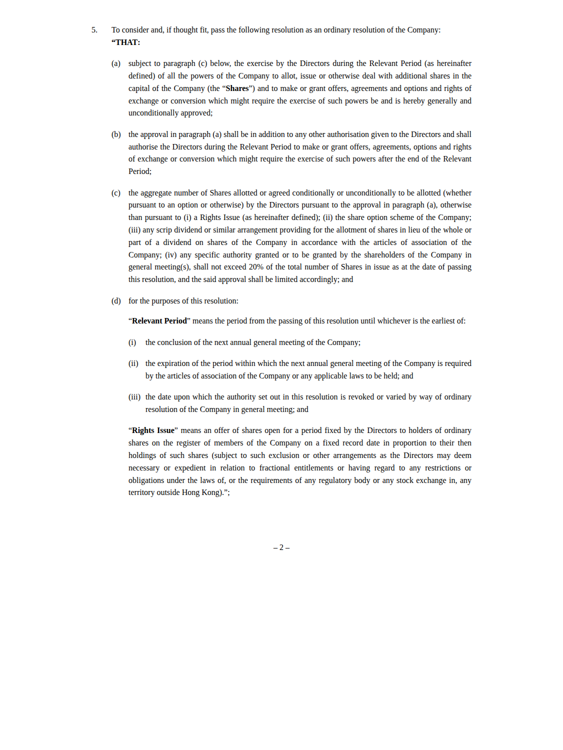5.
To consider and, if thought fit, pass the following resolution as an ordinary resolution of the Company:
“THAT:
(a)
subject to paragraph (c) below, the exercise by the Directors during the Relevant Period (as hereinafter defined) of all the powers of the Company to allot, issue or otherwise deal with additional shares in the capital of the Company (the “Shares”) and to make or grant offers, agreements and options and rights of exchange or conversion which might require the exercise of such powers be and is hereby generally and unconditionally approved;
(b)
the approval in paragraph (a) shall be in addition to any other authorisation given to the Directors and shall authorise the Directors during the Relevant Period to make or grant offers, agreements, options and rights of exchange or conversion which might require the exercise of such powers after the end of the Relevant Period;
(c)
the aggregate number of Shares allotted or agreed conditionally or unconditionally to be allotted (whether pursuant to an option or otherwise) by the Directors pursuant to the approval in paragraph (a), otherwise than pursuant to (i) a Rights Issue (as hereinafter defined); (ii) the share option scheme of the Company; (iii) any scrip dividend or similar arrangement providing for the allotment of shares in lieu of the whole or part of a dividend on shares of the Company in accordance with the articles of association of the Company; (iv) any specific authority granted or to be granted by the shareholders of the Company in general meeting(s), shall not exceed 20% of the total number of Shares in issue as at the date of passing this resolution, and the said approval shall be limited accordingly; and
(d)
for the purposes of this resolution:
“Relevant Period” means the period from the passing of this resolution until whichever is the earliest of:
(i)
the conclusion of the next annual general meeting of the Company;
(ii)
the expiration of the period within which the next annual general meeting of the Company is required by the articles of association of the Company or any applicable laws to be held; and
(iii)
the date upon which the authority set out in this resolution is revoked or varied by way of ordinary resolution of the Company in general meeting; and
“Rights Issue” means an offer of shares open for a period fixed by the Directors to holders of ordinary shares on the register of members of the Company on a fixed record date in proportion to their then holdings of such shares (subject to such exclusion or other arrangements as the Directors may deem necessary or expedient in relation to fractional entitlements or having regard to any restrictions or obligations under the laws of, or the requirements of any regulatory body or any stock exchange in, any territory outside Hong Kong).”;
– 2 –